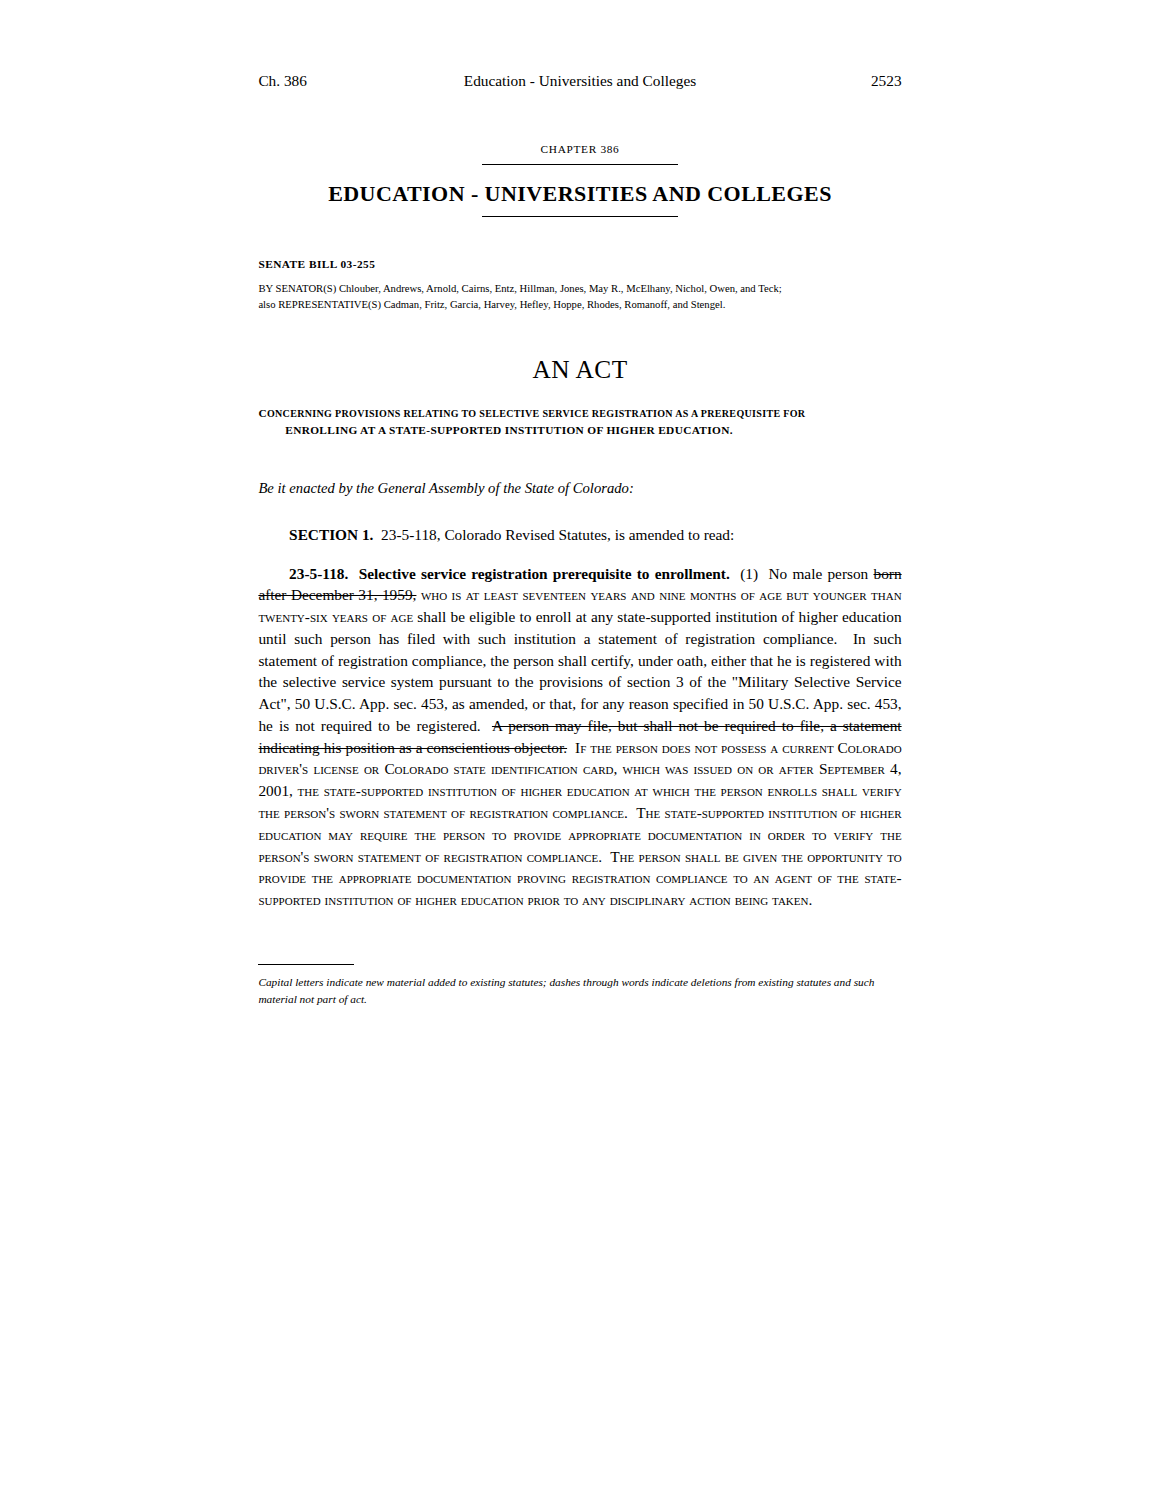Ch. 386
Education - Universities and Colleges
2523
CHAPTER 386
EDUCATION - UNIVERSITIES AND COLLEGES
SENATE BILL 03-255
BY SENATOR(S) Chlouber, Andrews, Arnold, Cairns, Entz, Hillman, Jones, May R., McElhany, Nichol, Owen, and Teck;
also REPRESENTATIVE(S) Cadman, Fritz, Garcia, Harvey, Hefley, Hoppe, Rhodes, Romanoff, and Stengel.
AN ACT
CONCERNING PROVISIONS RELATING TO SELECTIVE SERVICE REGISTRATION AS A PREREQUISITE FOR ENROLLING AT A STATE-SUPPORTED INSTITUTION OF HIGHER EDUCATION.
Be it enacted by the General Assembly of the State of Colorado:
SECTION 1. 23-5-118, Colorado Revised Statutes, is amended to read:
23-5-118. Selective service registration prerequisite to enrollment. (1) No male person born after December 31, 1959, who is at least seventeen years and nine months of age but younger than twenty-six years of age shall be eligible to enroll at any state-supported institution of higher education until such person has filed with such institution a statement of registration compliance. In such statement of registration compliance, the person shall certify, under oath, either that he is registered with the selective service system pursuant to the provisions of section 3 of the "Military Selective Service Act", 50 U.S.C. App. sec. 453, as amended, or that, for any reason specified in 50 U.S.C. App. sec. 453, he is not required to be registered. A person may file, but shall not be required to file, a statement indicating his position as a conscientious objector. If the person does not possess a current Colorado driver's license or Colorado state identification card, which was issued on or after September 4, 2001, the state-supported institution of higher education at which the person enrolls shall verify the person's sworn statement of registration compliance. The state-supported institution of higher education may require the person to provide appropriate documentation in order to verify the person's sworn statement of registration compliance. The person shall be given the opportunity to provide the appropriate documentation proving registration compliance to an agent of the state-supported institution of higher education prior to any disciplinary action being taken.
Capital letters indicate new material added to existing statutes; dashes through words indicate deletions from existing statutes and such material not part of act.